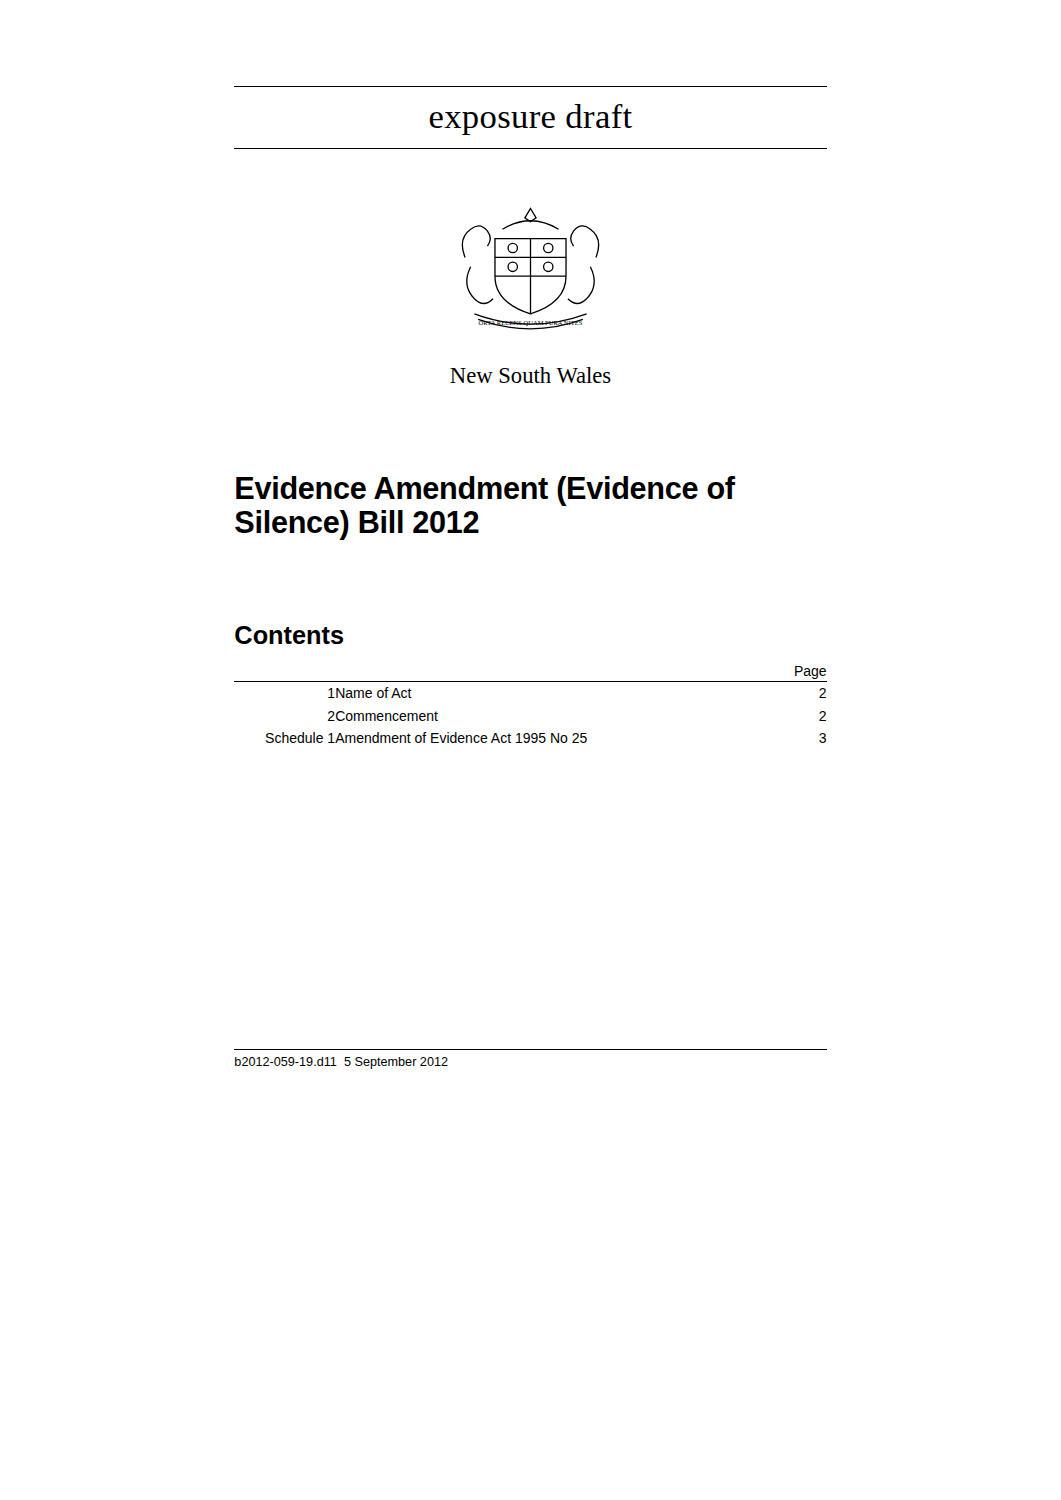exposure draft
New South Wales
Evidence Amendment (Evidence of Silence) Bill 2012
Contents
| | | Page |
| 1 | Name of Act | 2 |
| 2 | Commencement | 2 |
| Schedule 1 | Amendment of Evidence Act 1995 No 25 | 3 |
b2012-059-19.d11 5 September 2012